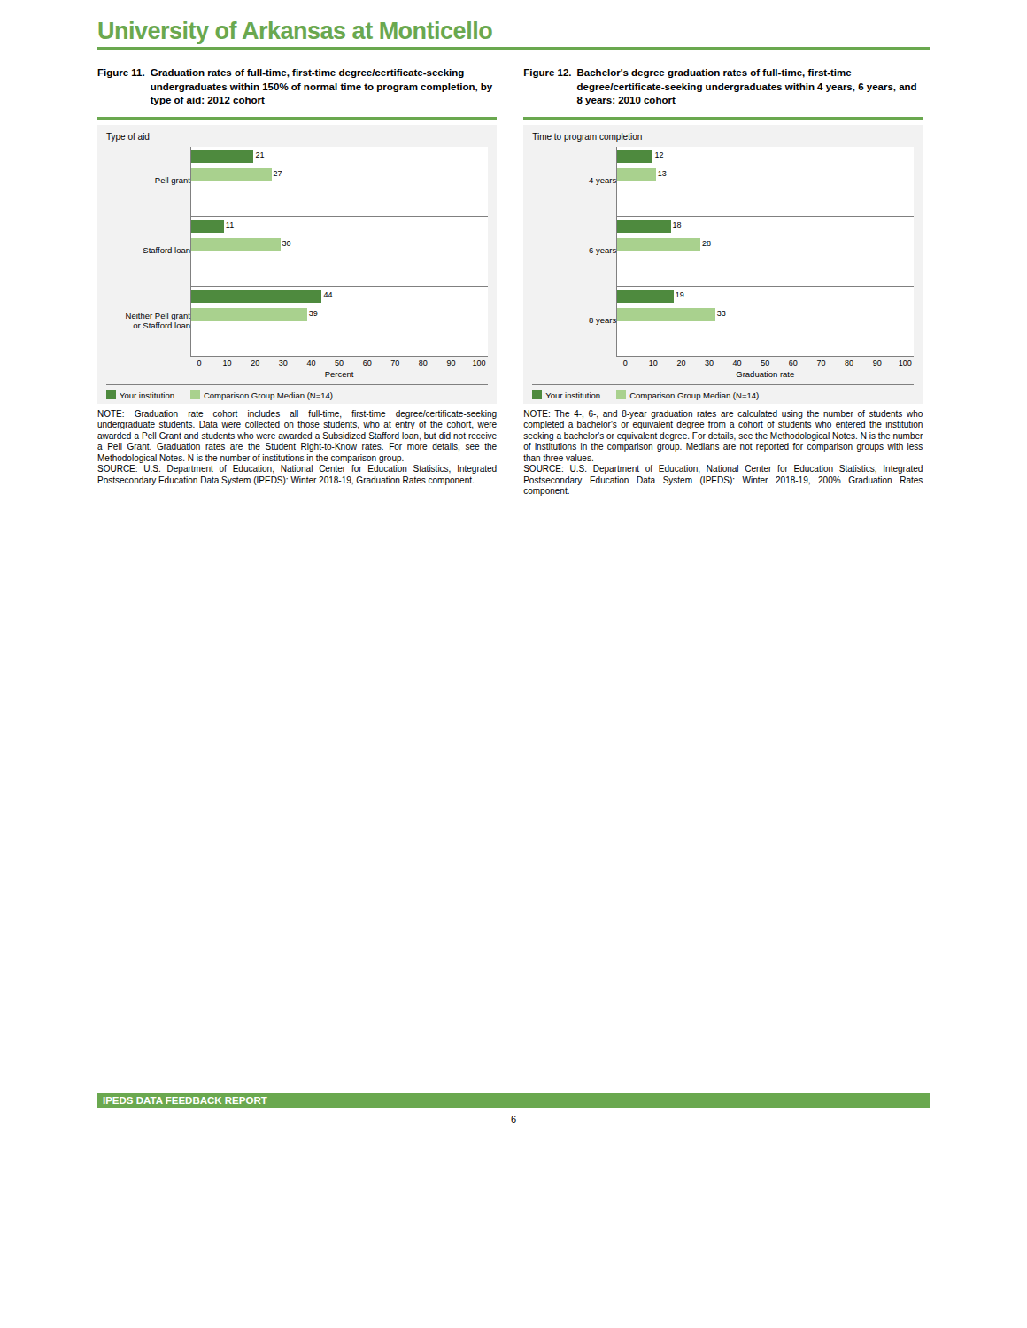University of Arkansas at Monticello
Figure 11. Graduation rates of full-time, first-time degree/certificate-seeking undergraduates within 150% of normal time to program completion, by type of aid: 2012 cohort
Type of aid
| Pell grant | 21 27 |
| Stafford loan | 11 30 |
| Neither Pell grant or Stafford loan | 44 39 |
0102030405060708090100
Percent
Your institution Comparison Group Median (N=14)
NOTE: Graduation rate cohort includes all full-time, first-time degree/certificate-seeking undergraduate students. Data were collected on those students, who at entry of the cohort, were awarded a Pell Grant and students who were awarded a Subsidized Stafford loan, but did not receive a Pell Grant. Graduation rates are the Student Right-to-Know rates. For more details, see the Methodological Notes. N is the number of institutions in the comparison group.
SOURCE: U.S. Department of Education, National Center for Education Statistics, Integrated Postsecondary Education Data System (IPEDS): Winter 2018-19, Graduation Rates component.
Figure 12. Bachelor's degree graduation rates of full-time, first-time degree/certificate-seeking undergraduates within 4 years, 6 years, and 8 years: 2010 cohort
Time to program completion
| 4 years | 12 13 |
| 6 years | 18 28 |
| 8 years | 19 33 |
0102030405060708090100
Graduation rate
Your institution Comparison Group Median (N=14)
NOTE: The 4-, 6-, and 8-year graduation rates are calculated using the number of students who completed a bachelor's or equivalent degree from a cohort of students who entered the institution seeking a bachelor's or equivalent degree. For details, see the Methodological Notes. N is the number of institutions in the comparison group. Medians are not reported for comparison groups with less than three values.
SOURCE: U.S. Department of Education, National Center for Education Statistics, Integrated Postsecondary Education Data System (IPEDS): Winter 2018-19, 200% Graduation Rates component.
IPEDS DATA FEEDBACK REPORT
6